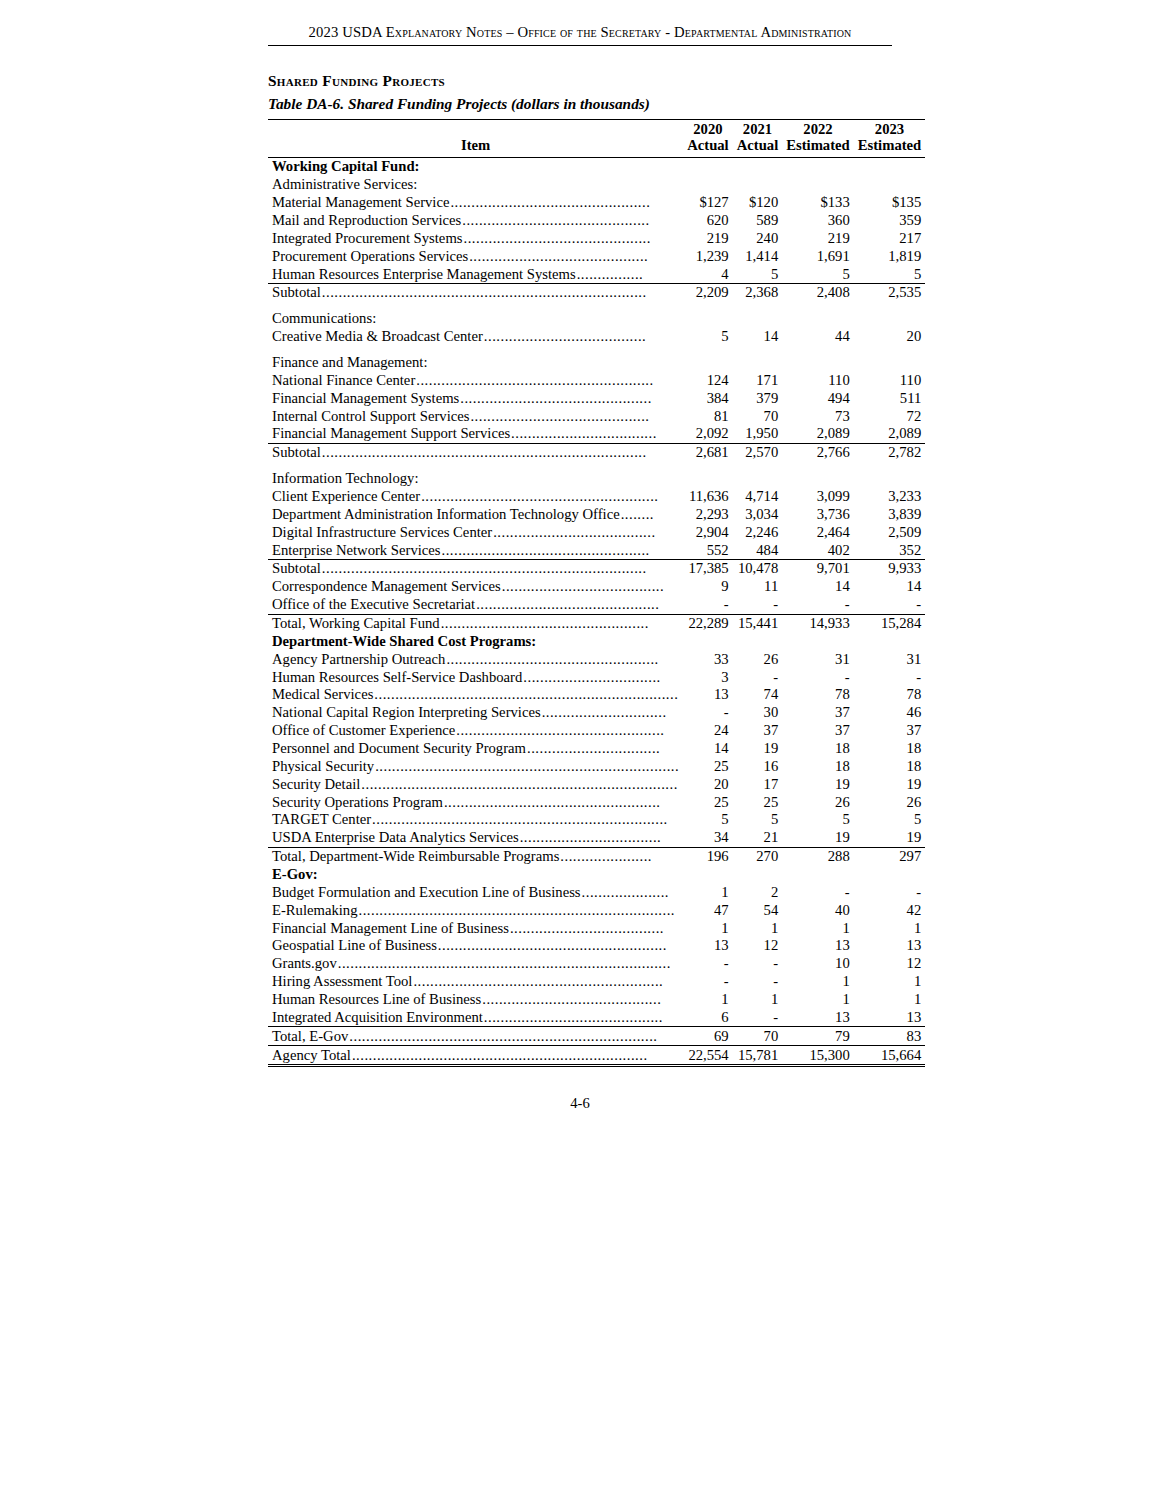2023 USDA Explanatory Notes – Office of the Secretary - Departmental Administration
Shared Funding Projects
Table DA-6. Shared Funding Projects (dollars in thousands)
| Item | 2020 Actual | 2021 Actual | 2022 Estimated | 2023 Estimated |
| --- | --- | --- | --- | --- |
| Working Capital Fund: | | | | |
| Administrative Services: | | | | |
| Material Management Service ................................................ | $127 | $120 | $133 | $135 |
| Mail and Reproduction Services ............................................. | 620 | 589 | 360 | 359 |
| Integrated Procurement Systems ............................................. | 219 | 240 | 219 | 217 |
| Procurement Operations Services ........................................... | 1,239 | 1,414 | 1,691 | 1,819 |
| Human Resources Enterprise Management Systems ................ | 4 | 5 | 5 | 5 |
| Subtotal .............................................................................. | 2,209 | 2,368 | 2,408 | 2,535 |
| Communications: | | | | |
| Creative Media & Broadcast Center ....................................... | 5 | 14 | 44 | 20 |
| Finance and Management: | | | | |
| National Finance Center ......................................................... | 124 | 171 | 110 | 110 |
| Financial Management Systems .............................................. | 384 | 379 | 494 | 511 |
| Internal Control Support Services ........................................... | 81 | 70 | 73 | 72 |
| Financial Management Support Services ................................... | 2,092 | 1,950 | 2,089 | 2,089 |
| Subtotal .............................................................................. | 2,681 | 2,570 | 2,766 | 2,782 |
| Information Technology: | | | | |
| Client Experience Center ......................................................... | 11,636 | 4,714 | 3,099 | 3,233 |
| Department Administration Information Technology Office ........ | 2,293 | 3,034 | 3,736 | 3,839 |
| Digital Infrastructure Services Center ....................................... | 2,904 | 2,246 | 2,464 | 2,509 |
| Enterprise Network Services .................................................. | 552 | 484 | 402 | 352 |
| Subtotal .............................................................................. | 17,385 | 10,478 | 9,701 | 9,933 |
| Correspondence Management Services ....................................... | 9 | 11 | 14 | 14 |
| Office of the Executive Secretariat ............................................ | - | - | - | - |
| Total, Working Capital Fund .................................................. | 22,289 | 15,441 | 14,933 | 15,284 |
| Department-Wide Shared Cost Programs: | | | | |
| Agency Partnership Outreach ................................................... | 33 | 26 | 31 | 31 |
| Human Resources Self-Service Dashboard ................................. | 3 | - | - | - |
| Medical Services ......................................................................... | 13 | 74 | 78 | 78 |
| National Capital Region Interpreting Services .............................. | - | 30 | 37 | 46 |
| Office of Customer Experience .................................................. | 24 | 37 | 37 | 37 |
| Personnel and Document Security Program ................................ | 14 | 19 | 18 | 18 |
| Physical Security ......................................................................... | 25 | 16 | 18 | 18 |
| Security Detail ............................................................................ | 20 | 17 | 19 | 19 |
| Security Operations Program .................................................... | 25 | 25 | 26 | 26 |
| TARGET Center ....................................................................... | 5 | 5 | 5 | 5 |
| USDA Enterprise Data Analytics Services .................................. | 34 | 21 | 19 | 19 |
| Total, Department-Wide Reimbursable Programs ...................... | 196 | 270 | 288 | 297 |
| E-Gov: | | | | |
| Budget Formulation and Execution Line of Business ..................... | 1 | 2 | - | - |
| E-Rulemaking ............................................................................ | 47 | 54 | 40 | 42 |
| Financial Management Line of Business ..................................... | 1 | 1 | 1 | 1 |
| Geospatial Line of Business ....................................................... | 13 | 12 | 13 | 13 |
| Grants.gov ................................................................................ | - | - | 10 | 12 |
| Hiring Assessment Tool ............................................................ | - | - | 1 | 1 |
| Human Resources Line of Business ........................................... | 1 | 1 | 1 | 1 |
| Integrated Acquisition Environment ........................................... | 6 | - | 13 | 13 |
| Total, E-Gov .......................................................................... | 69 | 70 | 79 | 83 |
| Agency Total ....................................................................... | 22,554 | 15,781 | 15,300 | 15,664 |
4-6